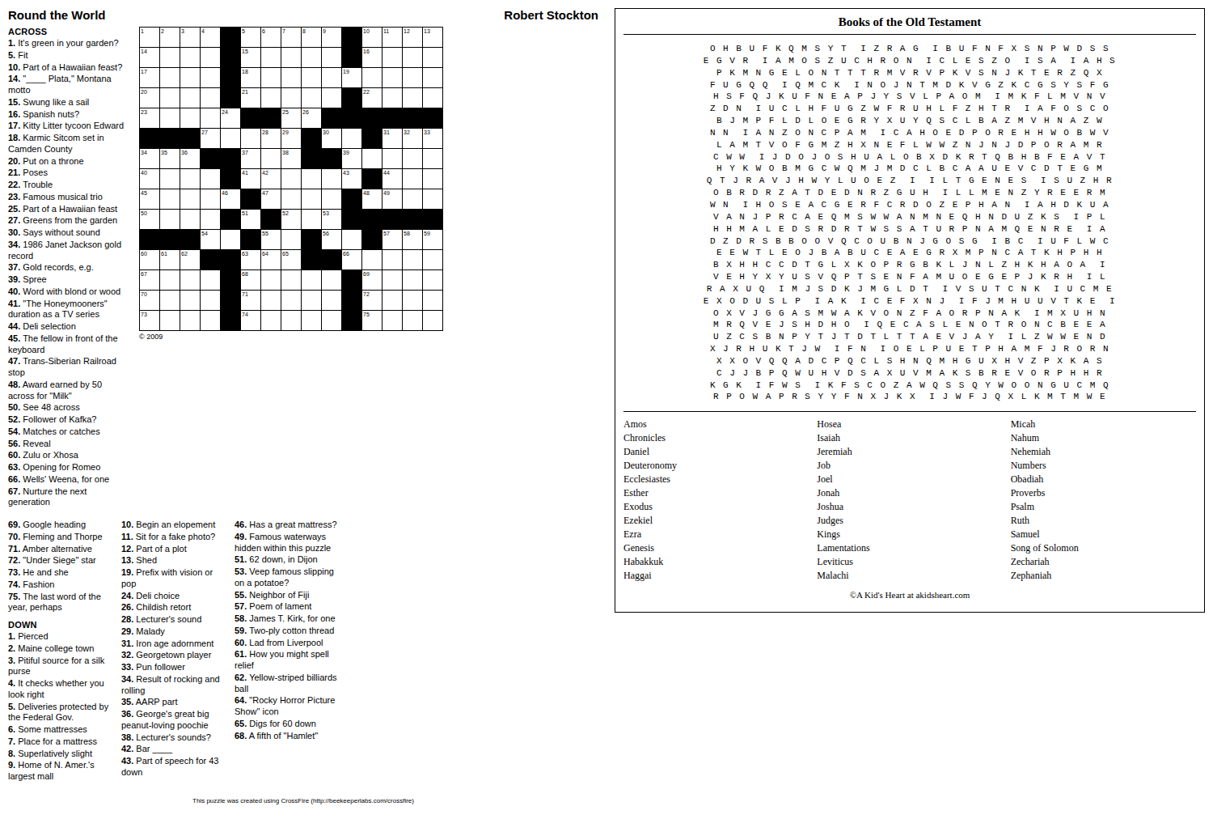Round the World
Robert Stockton
ACROSS
1. It's green in your garden?
5. Fit
10. Part of a Hawaiian feast?
14. "____ Plata," Montana motto
15. Swung like a sail
16. Spanish nuts?
17. Kitty Litter tycoon Edward
18. Karmic Sitcom set in Camden County
20. Put on a throne
21. Poses
22. Trouble
23. Famous musical trio
25. Part of a Hawaiian feast
27. Greens from the garden
30. Says without sound
34. 1986 Janet Jackson gold record
37. Gold records, e.g.
39. Spree
40. Word with blond or wood
41. "The Honeymooners" duration as a TV series
44. Deli selection
45. The fellow in front of the keyboard
47. Trans-Siberian Railroad stop
48. Award earned by 50 across for "Milk"
50. See 48 across
52. Follower of Kafka?
54. Matches or catches
56. Reveal
60. Zulu or Xhosa
63. Opening for Romeo
66. Wells' Weena, for one
67. Nurture the next generation
| 1 | 2 | 3 | 4 | | 5 | 6 | 7 | 8 | 9 | | 10 | 11 | 12 | 13 |
| 14 | | | | | 15 | | | | | | 16 | | | |
| 17 | | | | | 18 | | | | | 19 | | | | |
| 20 | | | | | 21 | | | | | | 22 | | | |
| 23 | | | | 24 | | | 25 | 26 | | | | | | |
| | | | 27 | | | 28 | 29 | | 30 | | | 31 | 32 | 33 |
| 34 | 35 | 36 | | | 37 | | 38 | | | 39 | | | | |
| 40 | | | | | 41 | 42 | | | | 43 | | 44 | | |
| 45 | | | | 46 | | 47 | | | | | 48 | 49 | | |
| 50 | | | | | 51 | | 52 | | 53 | | | | | |
| | | | 54 | | | 55 | | | 56 | | | 57 | 58 | 59 |
| 60 | 61 | 62 | | | 63 | 64 | 65 | | | 66 | | | | |
| 67 | | | | | 68 | | | | | | 69 | | | |
| 70 | | | | | 71 | | | | | | 72 | | | |
| 73 | | | | | 74 | | | | | | 75 | | | |
© 2009
69. Google heading
70. Fleming and Thorpe
71. Amber alternative
72. "Under Siege" star
73. He and she
74. Fashion
75. The last word of the year, perhaps
DOWN
1. Pierced
2. Maine college town
3. Pitiful source for a silk purse
4. It checks whether you look right
5. Deliveries protected by the Federal Gov.
6. Some mattresses
7. Place for a mattress
8. Superlatively slight
9. Home of N. Amer.'s largest mall
10. Begin an elopement
11. Sit for a fake photo?
12. Part of a plot
13. Shed
19. Prefix with vision or pop
24. Deli choice
26. Childish retort
28. Lecturer's sound
29. Malady
31. Iron age adornment
32. Georgetown player
33. Pun follower
34. Result of rocking and rolling
35. AARP part
36. George's great big peanut-loving poochie
38. Lecturer's sounds?
42. Bar ____
43. Part of speech for 43 down
46. Has a great mattress?
49. Famous waterways hidden within this puzzle
51. 62 down, in Dijon
53. Veep famous slipping on a potatoe?
55. Neighbor of Fiji
57. Poem of lament
58. James T. Kirk, for one
59. Two-ply cotton thread
60. Lad from Liverpool
61. How you might spell relief
62. Yellow-striped billiards ball
64. "Rocky Horror Picture Show" icon
65. Digs for 60 down
68. A fifth of "Hamlet"
This puzzle was created using CrossFire (http://beekeeperlabs.com/crossfire)
Books of the Old Testament
O H B U F K Q M S Y T  I Z R A G  I B U F N F X S N P W D S S
E G V R  I A M O S Z U C H R O N  I C L E S Z O  I S A  I A H S
P K M N G E L O N T T T R M V R V P K V S N J K T E R Z Q X
F U G Q Q  I Q M C K  I N O J N T M D K V G Z K C G S Y S F G
H S F Q J K U F N E A P J Y S V L P A O M  I M K F L M V N V
Z D N  I U C L H F U G Z W F R U H L F Z H T R  I A F O S C O
B J M P F L D L O E G R Y X U Y Q S C L B A Z M V H N A Z W
N N  I A N Z O N C P A M  I C A H O E D P O R E H H W O B W V
L A M T V O F G M Z H X N E F L W W Z N J N J D P O R A M R
C W W  I J D O J O S H U A L O B X D K R T Q B H B F E A V T
H Y K W O B M G C W Q M J M D C L B C A A U E V C D T E G M
Q T J R A V J H W Y L U O E Z  I  I L T G E N E S  I S U Z H R
O B R D R Z A T D E D N R Z G U H  I L L M E N Z Y R E E R M
W N  I H O S E A C G E R F C R D O Z E P H A N  I A H D K U A
V A N J P R C A E Q M S W W A N M N E Q H N D U Z K S  I P L
H H M A L E D S R D R T W S S A T U R P N A M Q E N R E  I A
D Z D R S B B O O V Q C O U B N J G O S G  I B C  I U F L W C
E E W T L E O J B A B U C E A E G R X M P N C A T K H P H H
B X H H C C D T G L X K O P R G B K L J N L Z H K H A O A  I
V E H Y X Y U S V Q P T S E N F A M U O E G E P J K R H  I L
R A X U Q  I M J S D K J M G L D T  I V S U T C N K  I U C M E
E X O D U S L P  I A K  I C E F X N J  I F J M H U U V T K E  I
O X V J G G A S M W A K V O N Z F A O R P N A K  I M X U H N
M R Q V E J S H D H O  I Q E C A S L E N O T R O N C B E E A
U Z C S B N P Y T J T D T L T T A E V J A Y  I L Z W W E N D
X J R H U K T J W  I F N  I O E L P U E T P H A M F J R O R N
X X O V Q Q A D C P Q C L S H N Q M H G U X H V Z P X K A S
C J J B P Q W U H V D S A X U V M A K S B R E V O R P H H R
K G K  I F W S  I K F S C O Z A W Q S S Q Y W O O N G U C M Q
R P O W A P R S Y Y F N X J K X  I J W F J Q X L K M T M W E
Amos
Chronicles
Daniel
Deuteronomy
Ecclesiastes
Esther
Exodus
Ezekiel
Ezra
Genesis
Habakkuk
Haggai
Hosea
Isaiah
Jeremiah
Job
Joel
Jonah
Joshua
Judges
Kings
Lamentations
Leviticus
Malachi
Micah
Nahum
Nehemiah
Numbers
Obadiah
Proverbs
Psalm
Ruth
Samuel
Song of Solomon
Zechariah
Zephaniah
©A Kid's Heart at akidsheart.com